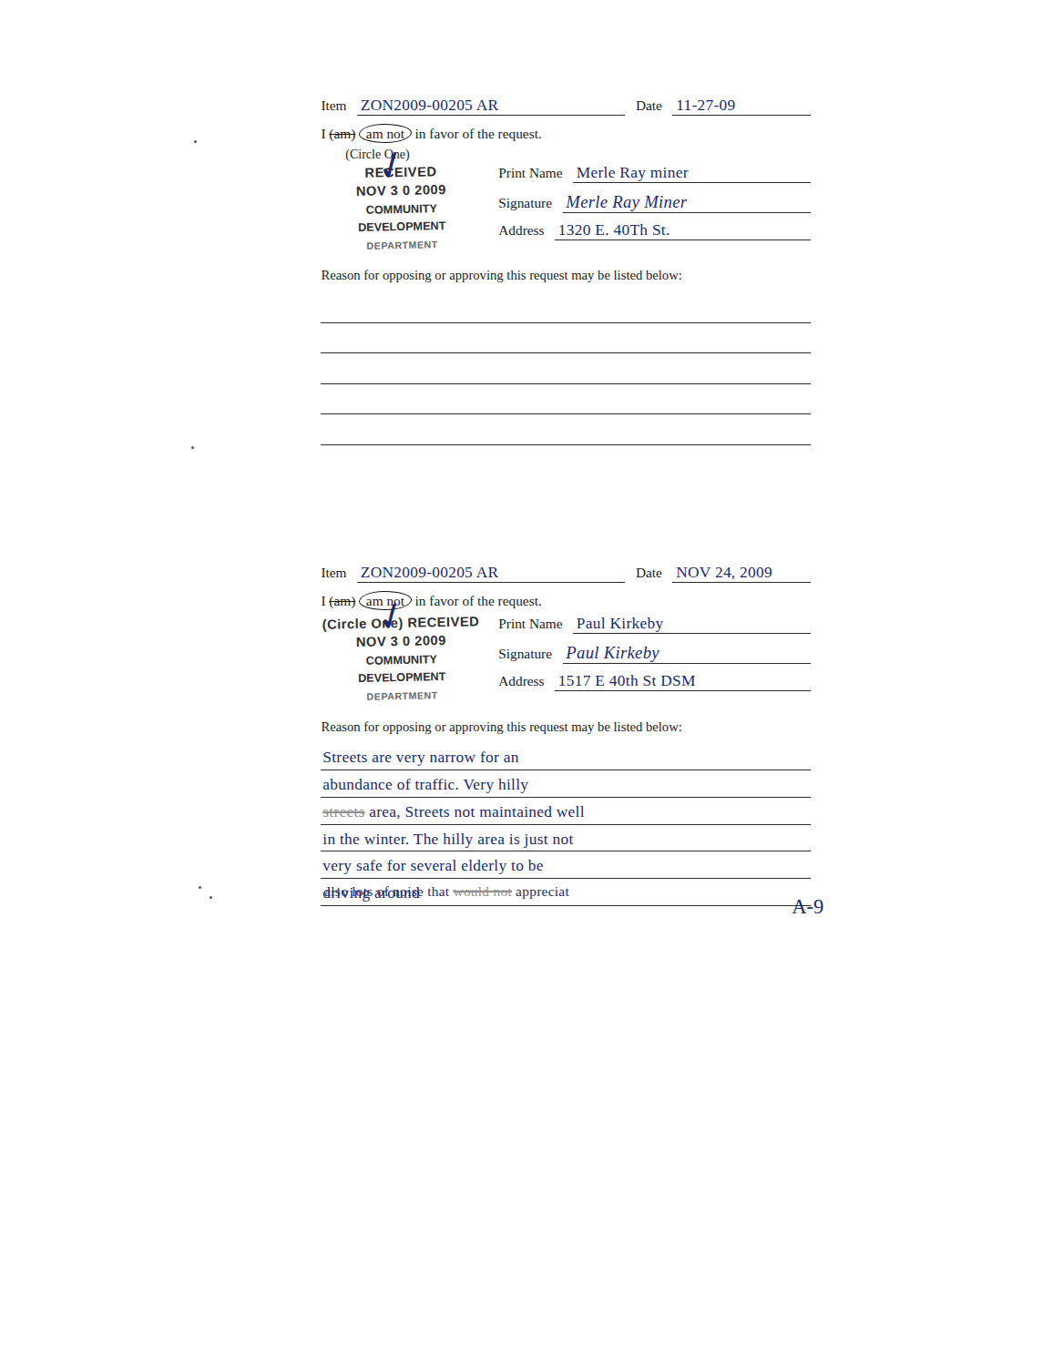Item ZON2009-00205 AR Date 11-27-09
I (am) am not in favor of the request.
(Circle One)
✓ RECEIVED
NOV 3 0 2009
COMMUNITY DEVELOPMENT
DEPARTMENT
Print Name Merle Ray miner
Signature Merle Ray Miner
Address 1320 E. 40Th St.
Reason for opposing or approving this request may be listed below:
Item ZON2009-00205 AR Date NOV 24, 2009
I (am) am not in favor of the request.
✓ (Circle One) RECEIVED
NOV 3 0 2009
COMMUNITY DEVELOPMENT
DEPARTMENT
Print Name Paul Kirkeby
Signature Paul Kirkeby
Address 1517 E 40th St DSM
Reason for opposing or approving this request may be listed below:
Streets are very narrow for an
abundance of traffic. Very hilly
streets area, Streets not maintained well
in the winter. The hilly area is just not
very safe for several elderly to be
driving around also lots of noise that would not appreciat
A-9